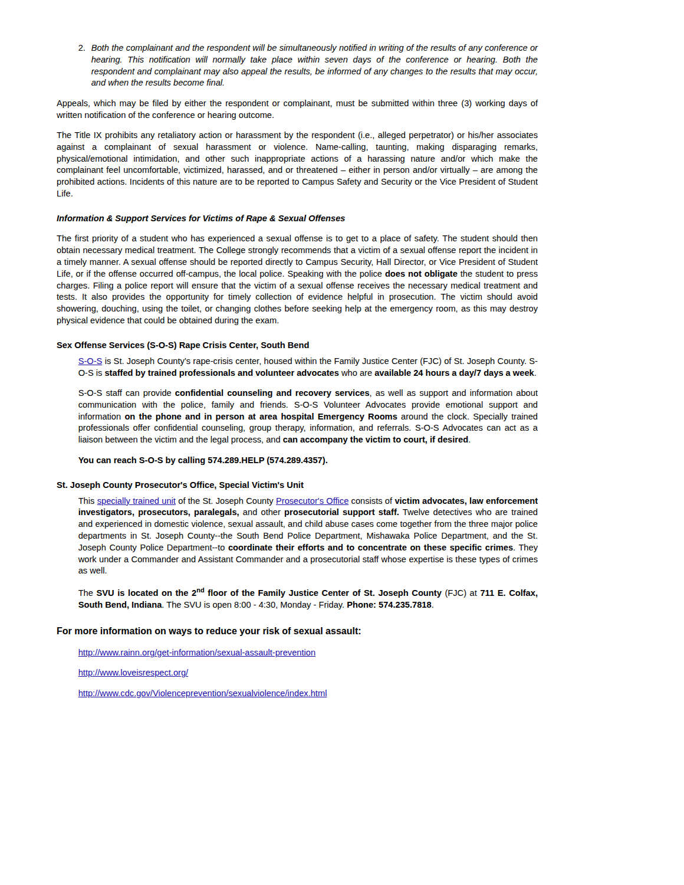Both the complainant and the respondent will be simultaneously notified in writing of the results of any conference or hearing. This notification will normally take place within seven days of the conference or hearing. Both the respondent and complainant may also appeal the results, be informed of any changes to the results that may occur, and when the results become final.
Appeals, which may be filed by either the respondent or complainant, must be submitted within three (3) working days of written notification of the conference or hearing outcome.
The Title IX prohibits any retaliatory action or harassment by the respondent (i.e., alleged perpetrator) or his/her associates against a complainant of sexual harassment or violence. Name-calling, taunting, making disparaging remarks, physical/emotional intimidation, and other such inappropriate actions of a harassing nature and/or which make the complainant feel uncomfortable, victimized, harassed, and or threatened – either in person and/or virtually – are among the prohibited actions. Incidents of this nature are to be reported to Campus Safety and Security or the Vice President of Student Life.
Information & Support Services for Victims of Rape & Sexual Offenses
The first priority of a student who has experienced a sexual offense is to get to a place of safety. The student should then obtain necessary medical treatment. The College strongly recommends that a victim of a sexual offense report the incident in a timely manner. A sexual offense should be reported directly to Campus Security, Hall Director, or Vice President of Student Life, or if the offense occurred off-campus, the local police. Speaking with the police does not obligate the student to press charges. Filing a police report will ensure that the victim of a sexual offense receives the necessary medical treatment and tests. It also provides the opportunity for timely collection of evidence helpful in prosecution. The victim should avoid showering, douching, using the toilet, or changing clothes before seeking help at the emergency room, as this may destroy physical evidence that could be obtained during the exam.
Sex Offense Services (S-O-S) Rape Crisis Center, South Bend
S-O-S is St. Joseph County's rape-crisis center, housed within the Family Justice Center (FJC) of St. Joseph County. S-O-S is staffed by trained professionals and volunteer advocates who are available 24 hours a day/7 days a week.
S-O-S staff can provide confidential counseling and recovery services, as well as support and information about communication with the police, family and friends. S-O-S Volunteer Advocates provide emotional support and information on the phone and in person at area hospital Emergency Rooms around the clock. Specially trained professionals offer confidential counseling, group therapy, information, and referrals. S-O-S Advocates can act as a liaison between the victim and the legal process, and can accompany the victim to court, if desired.
You can reach S-O-S by calling 574.289.HELP (574.289.4357).
St. Joseph County Prosecutor's Office, Special Victim's Unit
This specially trained unit of the St. Joseph County Prosecutor's Office consists of victim advocates, law enforcement investigators, prosecutors, paralegals, and other prosecutorial support staff. Twelve detectives who are trained and experienced in domestic violence, sexual assault, and child abuse cases come together from the three major police departments in St. Joseph County--the South Bend Police Department, Mishawaka Police Department, and the St. Joseph County Police Department--to coordinate their efforts and to concentrate on these specific crimes. They work under a Commander and Assistant Commander and a prosecutorial staff whose expertise is these types of crimes as well.
The SVU is located on the 2nd floor of the Family Justice Center of St. Joseph County (FJC) at 711 E. Colfax, South Bend, Indiana. The SVU is open 8:00 - 4:30, Monday - Friday. Phone: 574.235.7818.
For more information on ways to reduce your risk of sexual assault:
http://www.rainn.org/get-information/sexual-assault-prevention
http://www.loveisrespect.org/
http://www.cdc.gov/Violenceprevention/sexualviolence/index.html